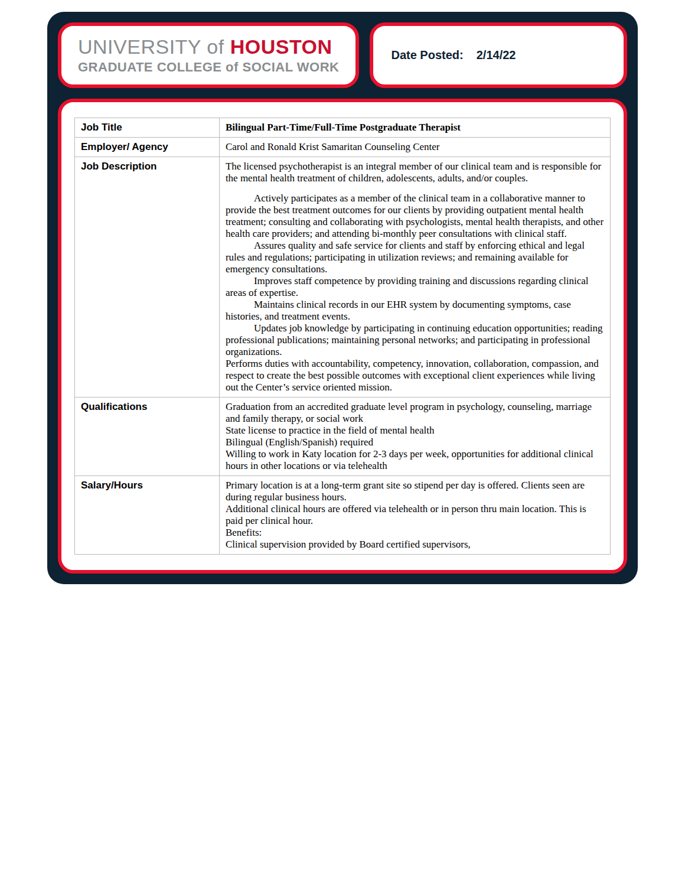UNIVERSITY of HOUSTON
GRADUATE COLLEGE of SOCIAL WORK
Date Posted: 2/14/22
| Job Title | Bilingual Part-Time/Full-Time Postgraduate Therapist |
| Employer/ Agency | Carol and Ronald Krist Samaritan Counseling Center |
| Job Description | The licensed psychotherapist is an integral member of our clinical team and is responsible for the mental health treatment of children, adolescents, adults, and/or couples. Actively participates as a member of the clinical team in a collaborative manner to provide the best treatment outcomes for our clients by providing outpatient mental health treatment; consulting and collaborating with psychologists, mental health therapists, and other health care providers; and attending bi-monthly peer consultations with clinical staff. Assures quality and safe service for clients and staff by enforcing ethical and legal rules and regulations; participating in utilization reviews; and remaining available for emergency consultations. Improves staff competence by providing training and discussions regarding clinical areas of expertise. Maintains clinical records in our EHR system by documenting symptoms, case histories, and treatment events. Updates job knowledge by participating in continuing education opportunities; reading professional publications; maintaining personal networks; and participating in professional organizations. Performs duties with accountability, competency, innovation, collaboration, compassion, and respect to create the best possible outcomes with exceptional client experiences while living out the Center’s service oriented mission. |
| Qualifications | Graduation from an accredited graduate level program in psychology, counseling, marriage and family therapy, or social work State license to practice in the field of mental health Bilingual (English/Spanish) required Willing to work in Katy location for 2-3 days per week, opportunities for additional clinical hours in other locations or via telehealth |
| Salary/Hours | Primary location is at a long-term grant site so stipend per day is offered. Clients seen are during regular business hours. Additional clinical hours are offered via telehealth or in person thru main location. This is paid per clinical hour. Benefits: Clinical supervision provided by Board certified supervisors, |